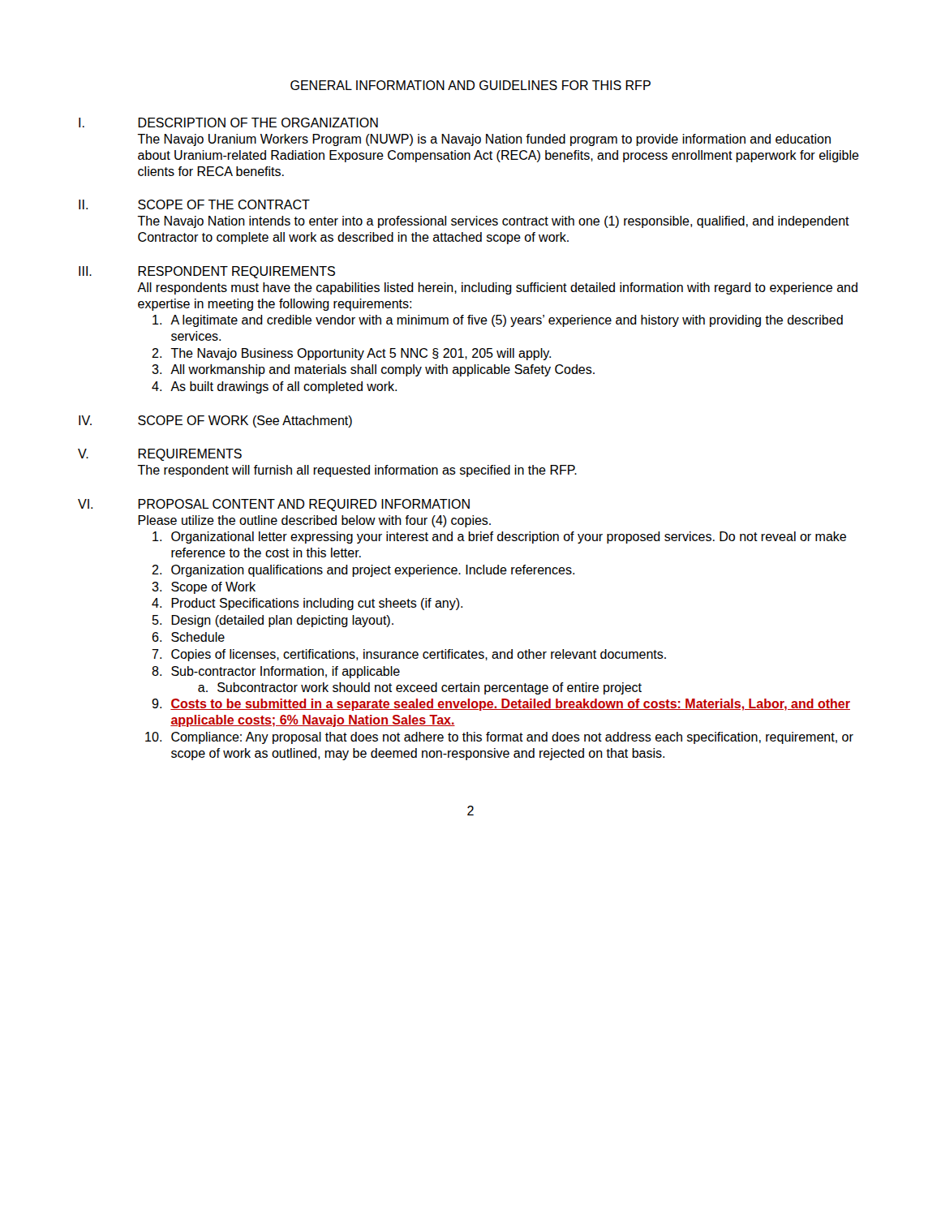GENERAL INFORMATION AND GUIDELINES FOR THIS RFP
I. DESCRIPTION OF THE ORGANIZATION The Navajo Uranium Workers Program (NUWP) is a Navajo Nation funded program to provide information and education about Uranium-related Radiation Exposure Compensation Act (RECA) benefits, and process enrollment paperwork for eligible clients for RECA benefits.
II. SCOPE OF THE CONTRACT The Navajo Nation intends to enter into a professional services contract with one (1) responsible, qualified, and independent Contractor to complete all work as described in the attached scope of work.
III. RESPONDENT REQUIREMENTS All respondents must have the capabilities listed herein, including sufficient detailed information with regard to experience and expertise in meeting the following requirements:
A legitimate and credible vendor with a minimum of five (5) years’ experience and history with providing the described services.
The Navajo Business Opportunity Act 5 NNC § 201, 205 will apply.
All workmanship and materials shall comply with applicable Safety Codes.
As built drawings of all completed work.
IV. SCOPE OF WORK (See Attachment)
V. REQUIREMENTS The respondent will furnish all requested information as specified in the RFP.
VI. PROPOSAL CONTENT AND REQUIRED INFORMATION Please utilize the outline described below with four (4) copies.
Organizational letter expressing your interest and a brief description of your proposed services. Do not reveal or make reference to the cost in this letter.
Organization qualifications and project experience. Include references.
Scope of Work
Product Specifications including cut sheets (if any).
Design (detailed plan depicting layout).
Schedule
Copies of licenses, certifications, insurance certificates, and other relevant documents.
Sub-contractor Information, if applicable
Subcontractor work should not exceed certain percentage of entire project
Costs to be submitted in a separate sealed envelope. Detailed breakdown of costs: Materials, Labor, and other applicable costs; 6% Navajo Nation Sales Tax.
Compliance: Any proposal that does not adhere to this format and does not address each specification, requirement, or scope of work as outlined, may be deemed non-responsive and rejected on that basis.
2